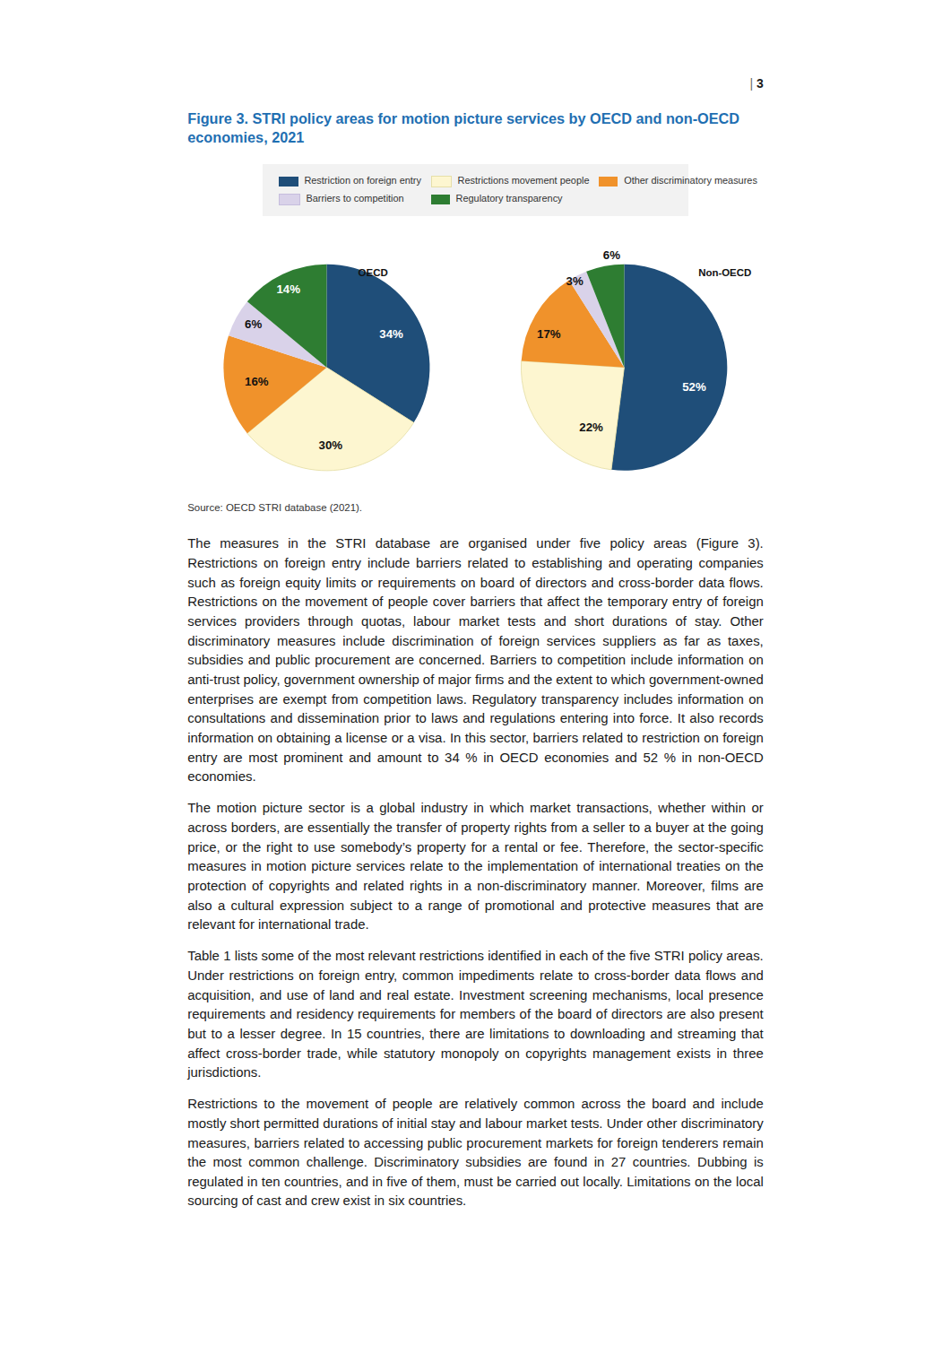| 3
Figure 3. STRI policy areas for motion picture services by OECD and non-OECD economies, 2021
| Restriction on foreign entry | Restrictions movement people | Other discriminatory measures |
| Barriers to competition | Regulatory transparency | |
OECD 34% 30% 16% 6% 14%
Non-OECD 52% 22% 17% 3% 6%
Source: OECD STRI database (2021).
The measures in the STRI database are organised under five policy areas (Figure 3). Restrictions on foreign entry include barriers related to establishing and operating companies such as foreign equity limits or requirements on board of directors and cross-border data flows. Restrictions on the movement of people cover barriers that affect the temporary entry of foreign services providers through quotas, labour market tests and short durations of stay. Other discriminatory measures include discrimination of foreign services suppliers as far as taxes, subsidies and public procurement are concerned. Barriers to competition include information on anti-trust policy, government ownership of major firms and the extent to which government-owned enterprises are exempt from competition laws. Regulatory transparency includes information on consultations and dissemination prior to laws and regulations entering into force. It also records information on obtaining a license or a visa. In this sector, barriers related to restriction on foreign entry are most prominent and amount to 34 % in OECD economies and 52 % in non-OECD economies.
The motion picture sector is a global industry in which market transactions, whether within or across borders, are essentially the transfer of property rights from a seller to a buyer at the going price, or the right to use somebody’s property for a rental or fee. Therefore, the sector-specific measures in motion picture services relate to the implementation of international treaties on the protection of copyrights and related rights in a non-discriminatory manner. Moreover, films are also a cultural expression subject to a range of promotional and protective measures that are relevant for international trade.
Table 1 lists some of the most relevant restrictions identified in each of the five STRI policy areas. Under restrictions on foreign entry, common impediments relate to cross-border data flows and acquisition, and use of land and real estate. Investment screening mechanisms, local presence requirements and residency requirements for members of the board of directors are also present but to a lesser degree. In 15 countries, there are limitations to downloading and streaming that affect cross-border trade, while statutory monopoly on copyrights management exists in three jurisdictions.
Restrictions to the movement of people are relatively common across the board and include mostly short permitted durations of initial stay and labour market tests. Under other discriminatory measures, barriers related to accessing public procurement markets for foreign tenderers remain the most common challenge. Discriminatory subsidies are found in 27 countries. Dubbing is regulated in ten countries, and in five of them, must be carried out locally. Limitations on the local sourcing of cast and crew exist in six countries.